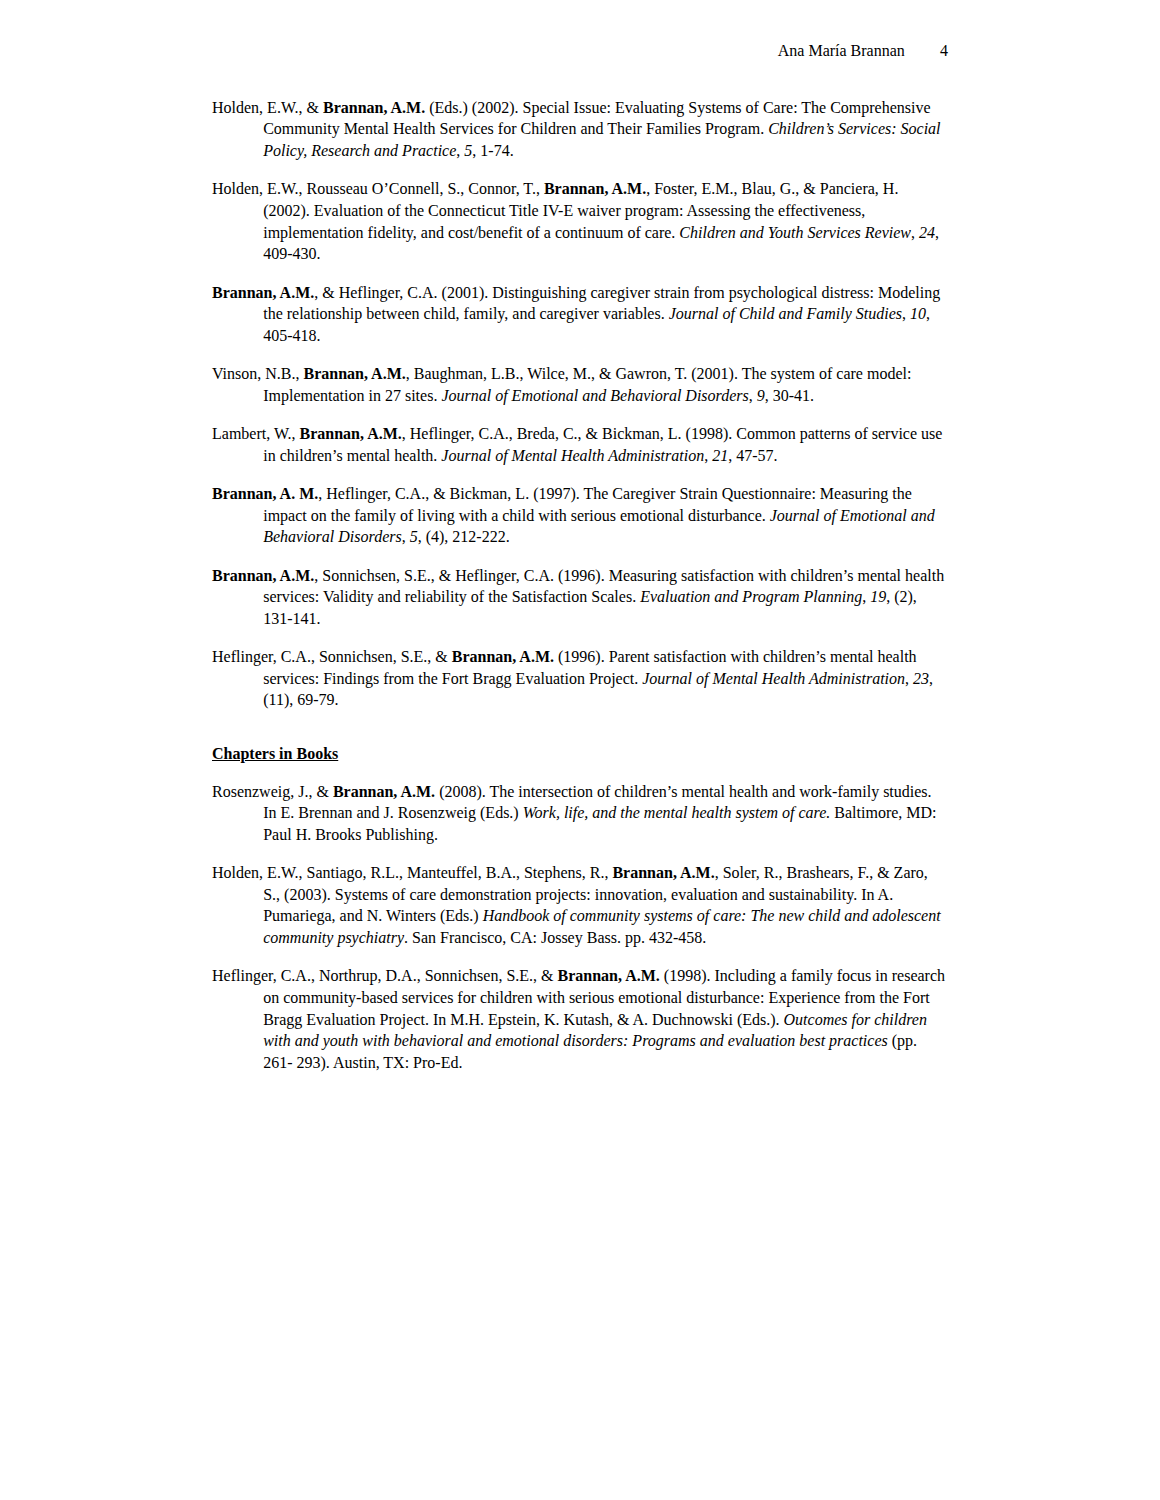Ana María Brannan 4
Holden, E.W., & Brannan, A.M. (Eds.) (2002). Special Issue: Evaluating Systems of Care: The Comprehensive Community Mental Health Services for Children and Their Families Program. Children’s Services: Social Policy, Research and Practice, 5, 1-74.
Holden, E.W., Rousseau O’Connell, S., Connor, T., Brannan, A.M., Foster, E.M., Blau, G., & Panciera, H. (2002). Evaluation of the Connecticut Title IV-E waiver program: Assessing the effectiveness, implementation fidelity, and cost/benefit of a continuum of care. Children and Youth Services Review, 24, 409-430.
Brannan, A.M., & Heflinger, C.A. (2001). Distinguishing caregiver strain from psychological distress: Modeling the relationship between child, family, and caregiver variables. Journal of Child and Family Studies, 10, 405-418.
Vinson, N.B., Brannan, A.M., Baughman, L.B., Wilce, M., & Gawron, T. (2001). The system of care model: Implementation in 27 sites. Journal of Emotional and Behavioral Disorders, 9, 30-41.
Lambert, W., Brannan, A.M., Heflinger, C.A., Breda, C., & Bickman, L. (1998). Common patterns of service use in children’s mental health. Journal of Mental Health Administration, 21, 47-57.
Brannan, A. M., Heflinger, C.A., & Bickman, L. (1997). The Caregiver Strain Questionnaire: Measuring the impact on the family of living with a child with serious emotional disturbance. Journal of Emotional and Behavioral Disorders, 5, (4), 212-222.
Brannan, A.M., Sonnichsen, S.E., & Heflinger, C.A. (1996). Measuring satisfaction with children’s mental health services: Validity and reliability of the Satisfaction Scales. Evaluation and Program Planning, 19, (2), 131-141.
Heflinger, C.A., Sonnichsen, S.E., & Brannan, A.M. (1996). Parent satisfaction with children’s mental health services: Findings from the Fort Bragg Evaluation Project. Journal of Mental Health Administration, 23, (11), 69-79.
Chapters in Books
Rosenzweig, J., & Brannan, A.M. (2008). The intersection of children’s mental health and work-family studies. In E. Brennan and J. Rosenzweig (Eds.) Work, life, and the mental health system of care. Baltimore, MD: Paul H. Brooks Publishing.
Holden, E.W., Santiago, R.L., Manteuffel, B.A., Stephens, R., Brannan, A.M., Soler, R., Brashears, F., & Zaro, S., (2003). Systems of care demonstration projects: innovation, evaluation and sustainability. In A. Pumariega, and N. Winters (Eds.) Handbook of community systems of care: The new child and adolescent community psychiatry. San Francisco, CA: Jossey Bass. pp. 432-458.
Heflinger, C.A., Northrup, D.A., Sonnichsen, S.E., & Brannan, A.M. (1998). Including a family focus in research on community-based services for children with serious emotional disturbance: Experience from the Fort Bragg Evaluation Project. In M.H. Epstein, K. Kutash, & A. Duchnowski (Eds.). Outcomes for children with and youth with behavioral and emotional disorders: Programs and evaluation best practices (pp. 261- 293). Austin, TX: Pro-Ed.